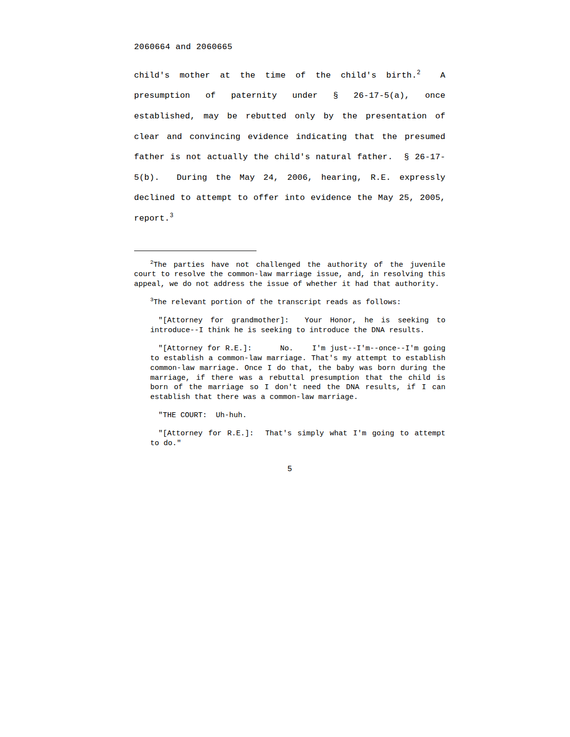2060664 and 2060665
child's mother at the time of the child's birth.2 A presumption of paternity under § 26-17-5(a), once established, may be rebutted only by the presentation of clear and convincing evidence indicating that the presumed father is not actually the child's natural father. § 26-17-5(b). During the May 24, 2006, hearing, R.E. expressly declined to attempt to offer into evidence the May 25, 2005, report.3
2The parties have not challenged the authority of the juvenile court to resolve the common-law marriage issue, and, in resolving this appeal, we do not address the issue of whether it had that authority.
3The relevant portion of the transcript reads as follows:
"[Attorney for grandmother]: Your Honor, he is seeking to introduce--I think he is seeking to introduce the DNA results.
"[Attorney for R.E.]: No. I'm just--I'm--once--I'm going to establish a common-law marriage. That's my attempt to establish common-law marriage. Once I do that, the baby was born during the marriage, if there was a rebuttal presumption that the child is born of the marriage so I don't need the DNA results, if I can establish that there was a common-law marriage.
"THE COURT: Uh-huh.
"[Attorney for R.E.]: That's simply what I'm going to attempt to do."
5